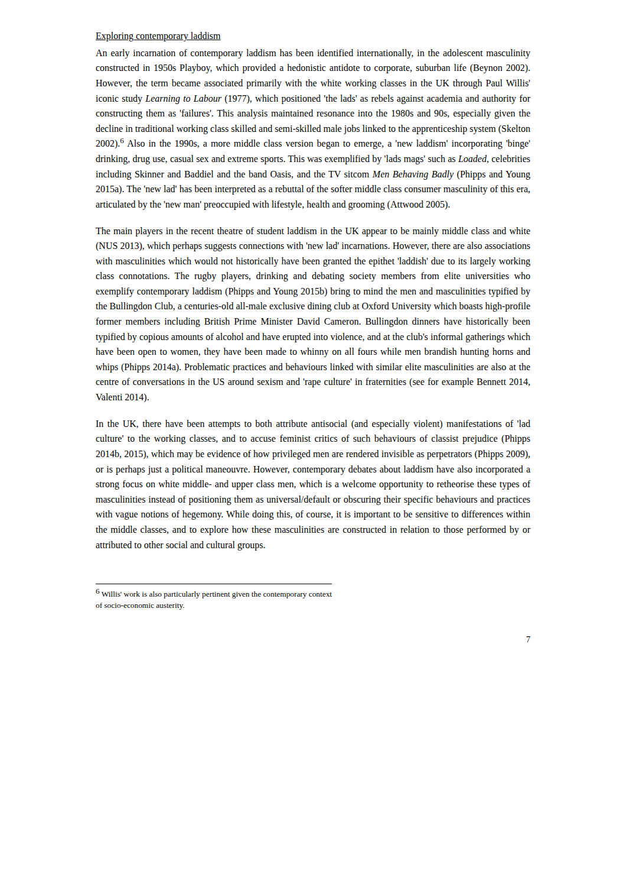Exploring contemporary laddism
An early incarnation of contemporary laddism has been identified internationally, in the adolescent masculinity constructed in 1950s Playboy, which provided a hedonistic antidote to corporate, suburban life (Beynon 2002). However, the term became associated primarily with the white working classes in the UK through Paul Willis' iconic study Learning to Labour (1977), which positioned 'the lads' as rebels against academia and authority for constructing them as 'failures'. This analysis maintained resonance into the 1980s and 90s, especially given the decline in traditional working class skilled and semi-skilled male jobs linked to the apprenticeship system (Skelton 2002).6 Also in the 1990s, a more middle class version began to emerge, a 'new laddism' incorporating 'binge' drinking, drug use, casual sex and extreme sports. This was exemplified by 'lads mags' such as Loaded, celebrities including Skinner and Baddiel and the band Oasis, and the TV sitcom Men Behaving Badly (Phipps and Young 2015a). The 'new lad' has been interpreted as a rebuttal of the softer middle class consumer masculinity of this era, articulated by the 'new man' preoccupied with lifestyle, health and grooming (Attwood 2005).
The main players in the recent theatre of student laddism in the UK appear to be mainly middle class and white (NUS 2013), which perhaps suggests connections with 'new lad' incarnations. However, there are also associations with masculinities which would not historically have been granted the epithet 'laddish' due to its largely working class connotations. The rugby players, drinking and debating society members from elite universities who exemplify contemporary laddism (Phipps and Young 2015b) bring to mind the men and masculinities typified by the Bullingdon Club, a centuries-old all-male exclusive dining club at Oxford University which boasts high-profile former members including British Prime Minister David Cameron. Bullingdon dinners have historically been typified by copious amounts of alcohol and have erupted into violence, and at the club's informal gatherings which have been open to women, they have been made to whinny on all fours while men brandish hunting horns and whips (Phipps 2014a). Problematic practices and behaviours linked with similar elite masculinities are also at the centre of conversations in the US around sexism and 'rape culture' in fraternities (see for example Bennett 2014, Valenti 2014).
In the UK, there have been attempts to both attribute antisocial (and especially violent) manifestations of 'lad culture' to the working classes, and to accuse feminist critics of such behaviours of classist prejudice (Phipps 2014b, 2015), which may be evidence of how privileged men are rendered invisible as perpetrators (Phipps 2009), or is perhaps just a political maneouvre. However, contemporary debates about laddism have also incorporated a strong focus on white middle- and upper class men, which is a welcome opportunity to retheorise these types of masculinities instead of positioning them as universal/default or obscuring their specific behaviours and practices with vague notions of hegemony. While doing this, of course, it is important to be sensitive to differences within the middle classes, and to explore how these masculinities are constructed in relation to those performed by or attributed to other social and cultural groups.
6 Willis' work is also particularly pertinent given the contemporary context of socio-economic austerity.
7